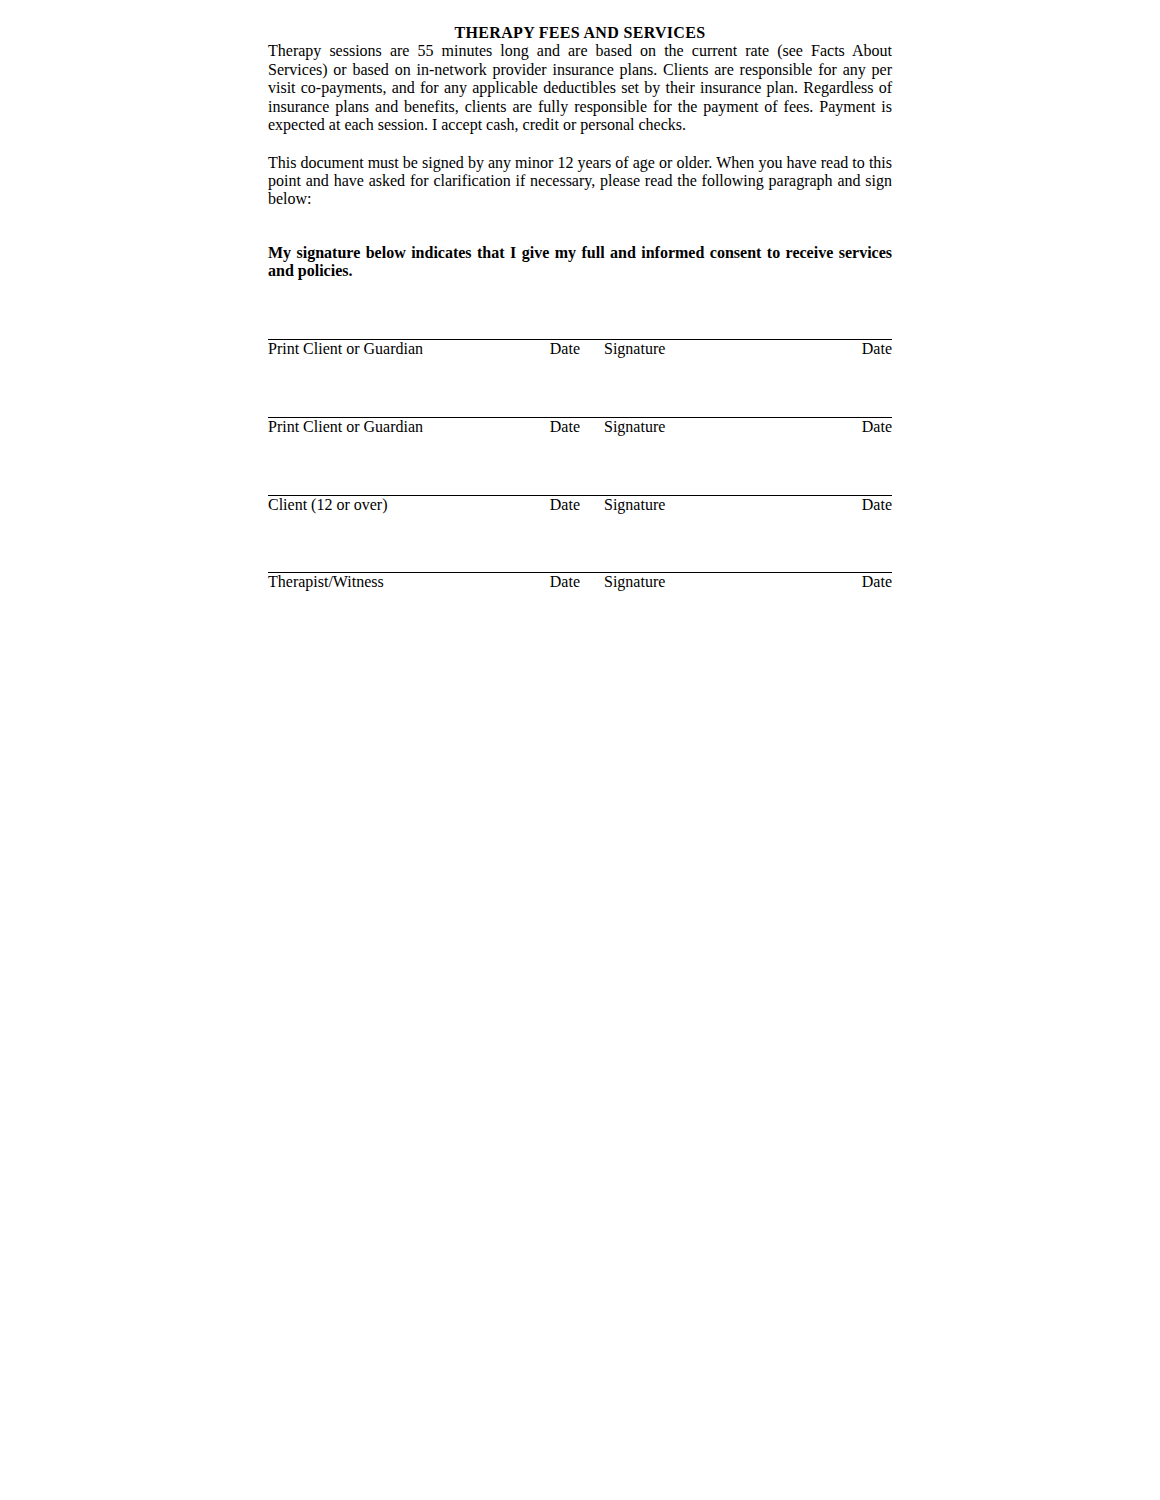THERAPY FEES AND SERVICES
Therapy sessions are 55 minutes long and are based on the current rate (see Facts About Services) or based on in-network provider insurance plans. Clients are responsible for any per visit co-payments, and for any applicable deductibles set by their insurance plan. Regardless of insurance plans and benefits, clients are fully responsible for the payment of fees. Payment is expected at each session. I accept cash, credit or personal checks.
This document must be signed by any minor 12 years of age or older. When you have read to this point and have asked for clarification if necessary, please read the following paragraph and sign below:
My signature below indicates that I give my full and informed consent to receive services and policies.
| Print Client or Guardian Date | Signature Date |
| Print Client or Guardian Date | Signature Date |
| Client (12 or over) Date | Signature Date |
| Therapist/Witness Date | Signature Date |